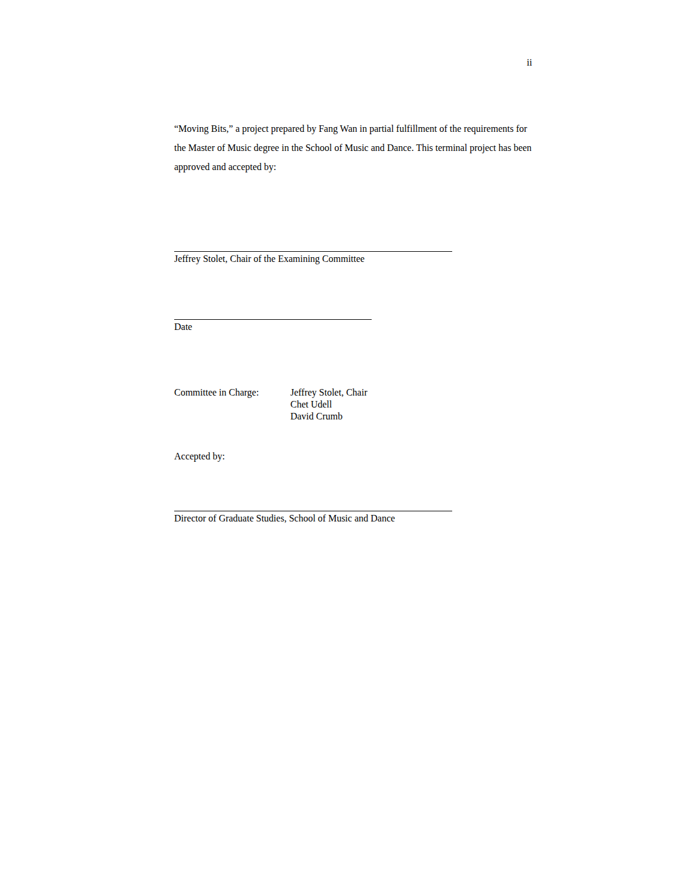ii
“Moving Bits,” a project prepared by Fang Wan in partial fulfillment of the requirements for the Master of Music degree in the School of Music and Dance. This terminal project has been approved and accepted by:
Jeffrey Stolet, Chair of the Examining Committee
Date
| Committee in Charge: | Jeffrey Stolet, Chair Chet Udell David Crumb |
Accepted by:
Director of Graduate Studies, School of Music and Dance